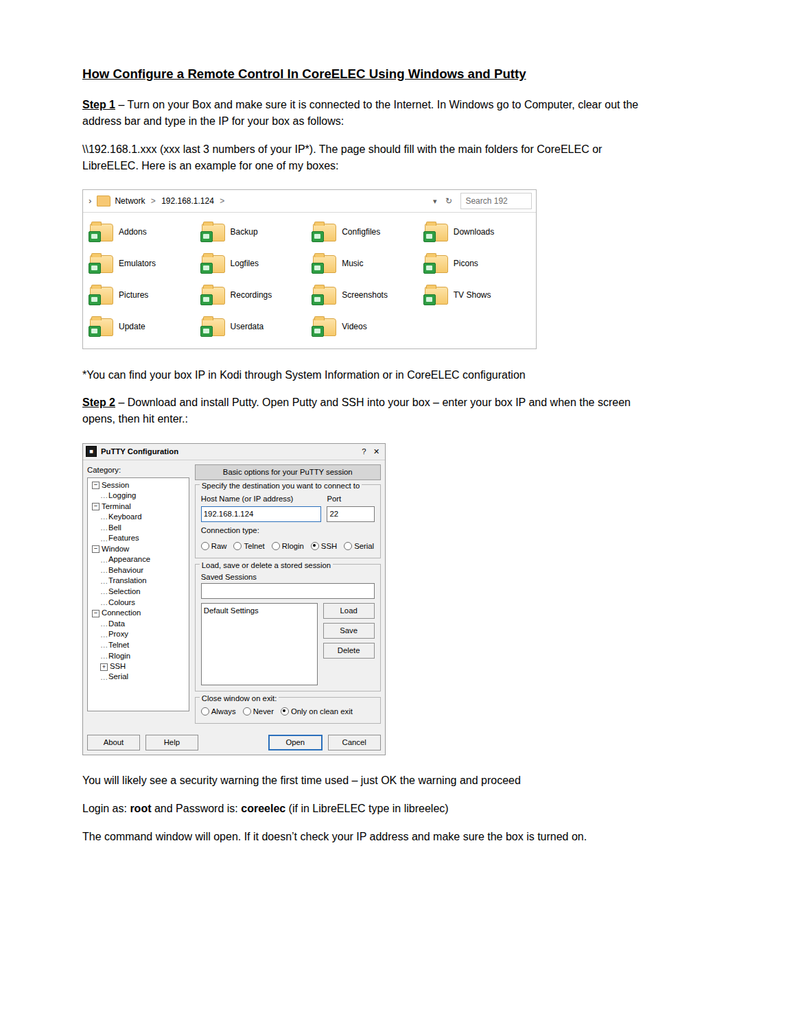How Configure a Remote Control In CoreELEC Using Windows and Putty
Step 1 – Turn on your Box and make sure it is connected to the Internet. In Windows go to Computer, clear out the address bar and type in the IP for your box as follows:
\\192.168.1.xxx (xxx last 3 numbers of your IP*). The page should fill with the main folders for CoreELEC or LibreELEC. Here is an example for one of my boxes:
› Network > 192.168.1.124 > ▾ ↻ Search 192
Addons
Backup
Configfiles
Downloads
Emulators
Logfiles
Music
Picons
Pictures
Recordings
Screenshots
TV Shows
Update
Userdata
Videos
*You can find your box IP in Kodi through System Information or in CoreELEC configuration
Step 2 – Download and install Putty. Open Putty and SSH into your box – enter your box IP and when the screen opens, then hit enter.:
■ PuTTY Configuration ?✕
Category:
−Session
…Logging
−Terminal
…Keyboard
…Bell
…Features
−Window
…Appearance
…Behaviour
…Translation
…Selection
…Colours
−Connection
…Data
…Proxy
…Telnet
…Rlogin
+SSH
…Serial
Basic options for your PuTTY session
Specify the destination you want to connect to
Host Name (or IP address)
192.168.1.124
Port
22
Connection type:
Raw Telnet Rlogin SSH Serial
Load, save or delete a stored session
Saved Sessions
Default Settings
Load
Save
Delete
Close window on exit:
Always Never Only on clean exit
About
Help
Open
Cancel
You will likely see a security warning the first time used – just OK the warning and proceed
Login as: root and Password is: coreelec (if in LibreELEC type in libreelec)
The command window will open. If it doesn’t check your IP address and make sure the box is turned on.